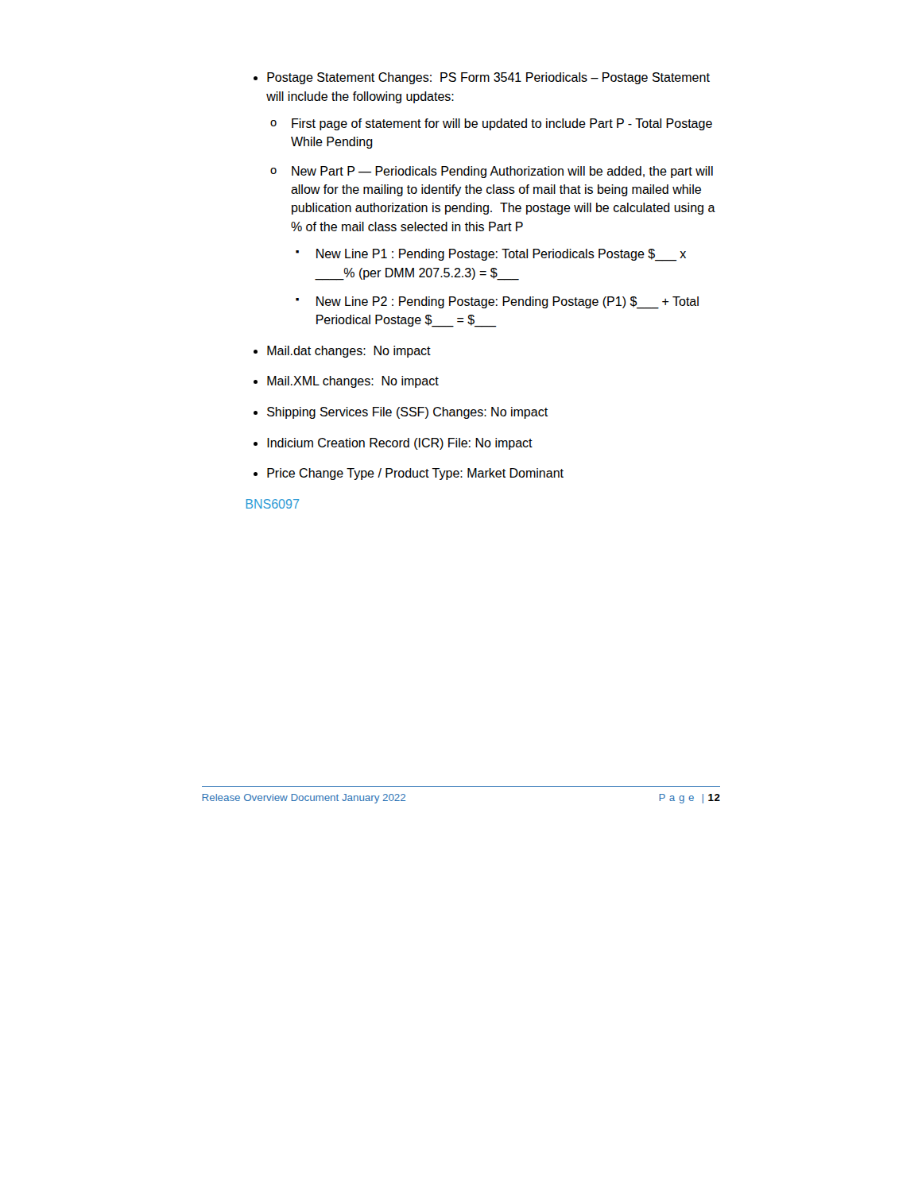Postage Statement Changes: PS Form 3541 Periodicals – Postage Statement will include the following updates:
First page of statement for will be updated to include Part P - Total Postage While Pending
New Part P — Periodicals Pending Authorization will be added, the part will allow for the mailing to identify the class of mail that is being mailed while publication authorization is pending. The postage will be calculated using a % of the mail class selected in this Part P
New Line P1 : Pending Postage: Total Periodicals Postage $___ x ____% (per DMM 207.5.2.3) = $___
New Line P2 : Pending Postage: Pending Postage (P1) $___ + Total Periodical Postage $___ = $___
Mail.dat changes: No impact
Mail.XML changes: No impact
Shipping Services File (SSF) Changes: No impact
Indicium Creation Record (ICR) File: No impact
Price Change Type / Product Type: Market Dominant
BNS6097
Release Overview Document January 2022 P a g e | 12